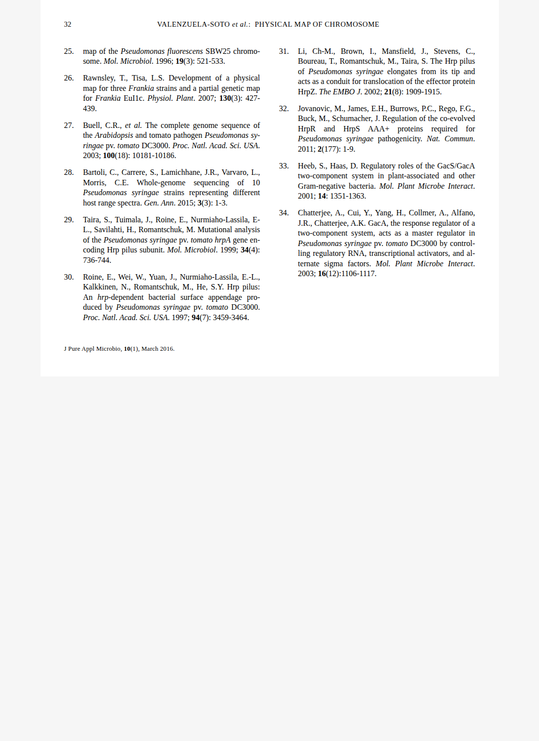32 Valenzuela-Soto et al.: Physical map of chromosome
map of the Pseudomonas fluorescens SBW25 chromosome. Mol. Microbiol. 1996; 19(3): 521-533.
Rawnsley, T., Tisa, L.S. Development of a physical map for three Frankia strains and a partial genetic map for Frankia EuI1c. Physiol. Plant. 2007; 130(3): 427-439.
Buell, C.R., et al. The complete genome sequence of the Arabidopsis and tomato pathogen Pseudomonas syringae pv. tomato DC3000. Proc. Natl. Acad. Sci. USA. 2003; 100(18): 10181-10186.
Bartoli, C., Carrere, S., Lamichhane, J.R., Varvaro, L., Morris, C.E. Whole-genome sequencing of 10 Pseudomonas syringae strains representing different host range spectra. Gen. Ann. 2015; 3(3): 1-3.
Taira, S., Tuimala, J., Roine, E., Nurmiaho-Lassila, E-L., Savilahti, H., Romantschuk, M. Mutational analysis of the Pseudomonas syringae pv. tomato hrpA gene encoding Hrp pilus subunit. Mol. Microbiol. 1999; 34(4): 736-744.
Roine, E., Wei, W., Yuan, J., Nurmiaho-Lassila, E.-L., Kalkkinen, N., Romantschuk, M., He, S.Y. Hrp pilus: An hrp-dependent bacterial surface appendage produced by Pseudomonas syringae pv. tomato DC3000. Proc. Natl. Acad. Sci. USA. 1997; 94(7): 3459-3464.
Li, Ch-M., Brown, I., Mansfield, J., Stevens, C., Boureau, T., Romantschuk, M., Taira, S. The Hrp pilus of Pseudomonas syringae elongates from its tip and acts as a conduit for translocation of the effector protein HrpZ. The EMBO J. 2002; 21(8): 1909-1915.
Jovanovic, M., James, E.H., Burrows, P.C., Rego, F.G., Buck, M., Schumacher, J. Regulation of the co-evolved HrpR and HrpS AAA+ proteins required for Pseudomonas syringae pathogenicity. Nat. Commun. 2011; 2(177): 1-9.
Heeb, S., Haas, D. Regulatory roles of the GacS/GacA two-component system in plant-associated and other Gram-negative bacteria. Mol. Plant Microbe Interact. 2001; 14: 1351-1363.
Chatterjee, A., Cui, Y., Yang, H., Collmer, A., Alfano, J.R., Chatterjee, A.K. GacA, the response regulator of a two-component system, acts as a master regulator in Pseudomonas syringae pv. tomato DC3000 by controlling regulatory RNA, transcriptional activators, and alternate sigma factors. Mol. Plant Microbe Interact. 2003; 16(12):1106-1117.
J Pure Appl Microbio, 10(1), March 2016.